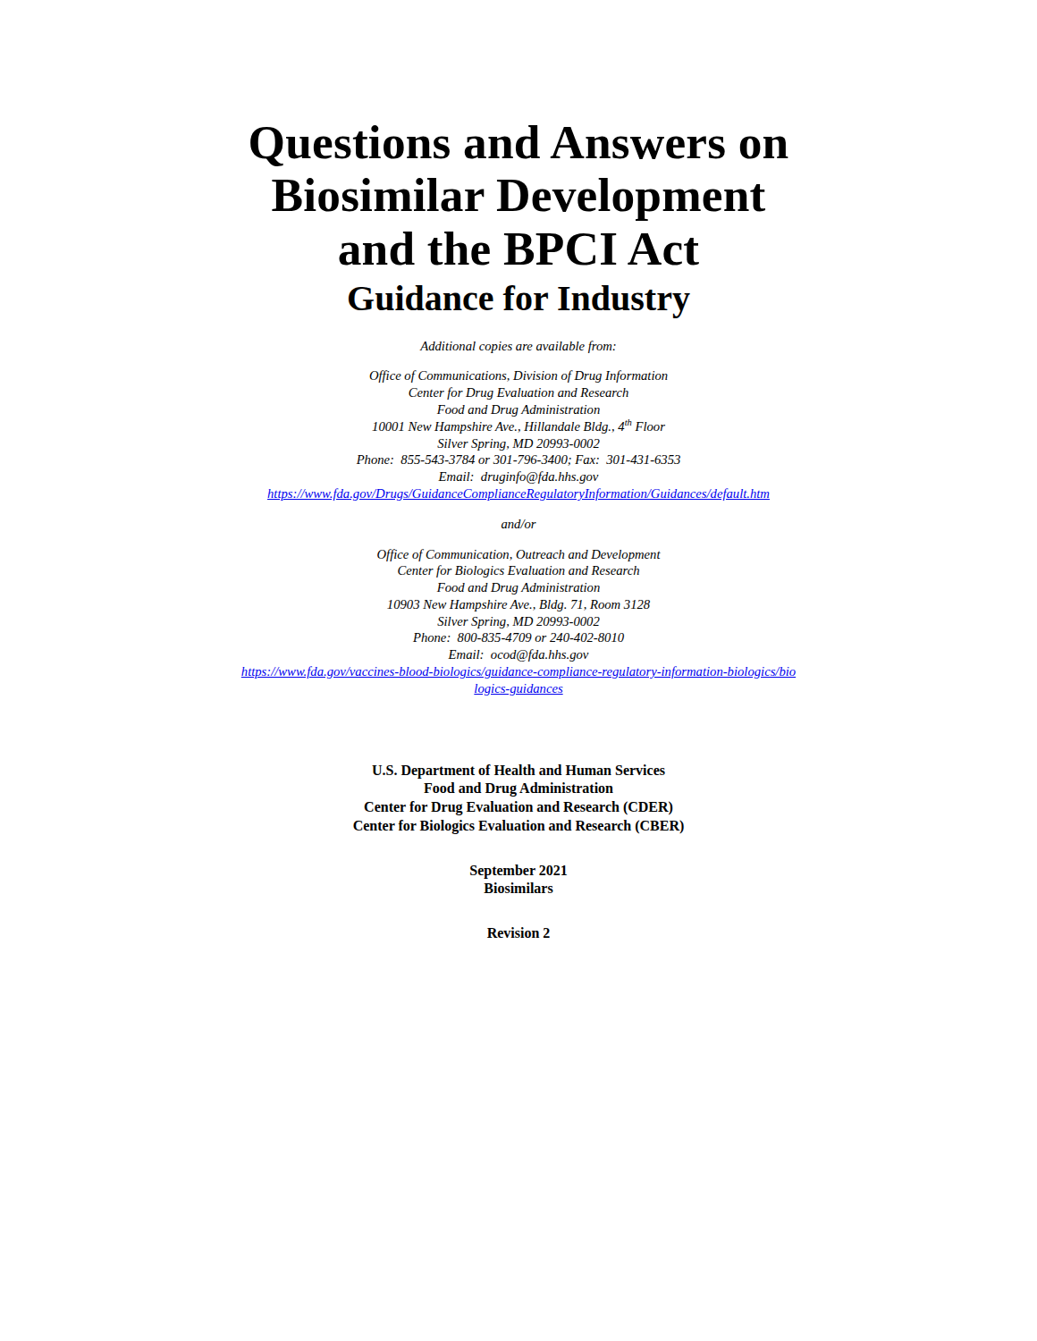Questions and Answers on Biosimilar Development and the BPCI Act
Guidance for Industry
Additional copies are available from:
Office of Communications, Division of Drug Information
Center for Drug Evaluation and Research
Food and Drug Administration
10001 New Hampshire Ave., Hillandale Bldg., 4th Floor
Silver Spring, MD 20993-0002
Phone: 855-543-3784 or 301-796-3400; Fax: 301-431-6353
Email: druginfo@fda.hhs.gov
https://www.fda.gov/Drugs/GuidanceComplianceRegulatoryInformation/Guidances/default.htm
and/or
Office of Communication, Outreach and Development
Center for Biologics Evaluation and Research
Food and Drug Administration
10903 New Hampshire Ave., Bldg. 71, Room 3128
Silver Spring, MD 20993-0002
Phone: 800-835-4709 or 240-402-8010
Email: ocod@fda.hhs.gov
https://www.fda.gov/vaccines-blood-biologics/guidance-compliance-regulatory-information-biologics/biologics-guidances
U.S. Department of Health and Human Services
Food and Drug Administration
Center for Drug Evaluation and Research (CDER)
Center for Biologics Evaluation and Research (CBER)
September 2021
Biosimilars
Revision 2